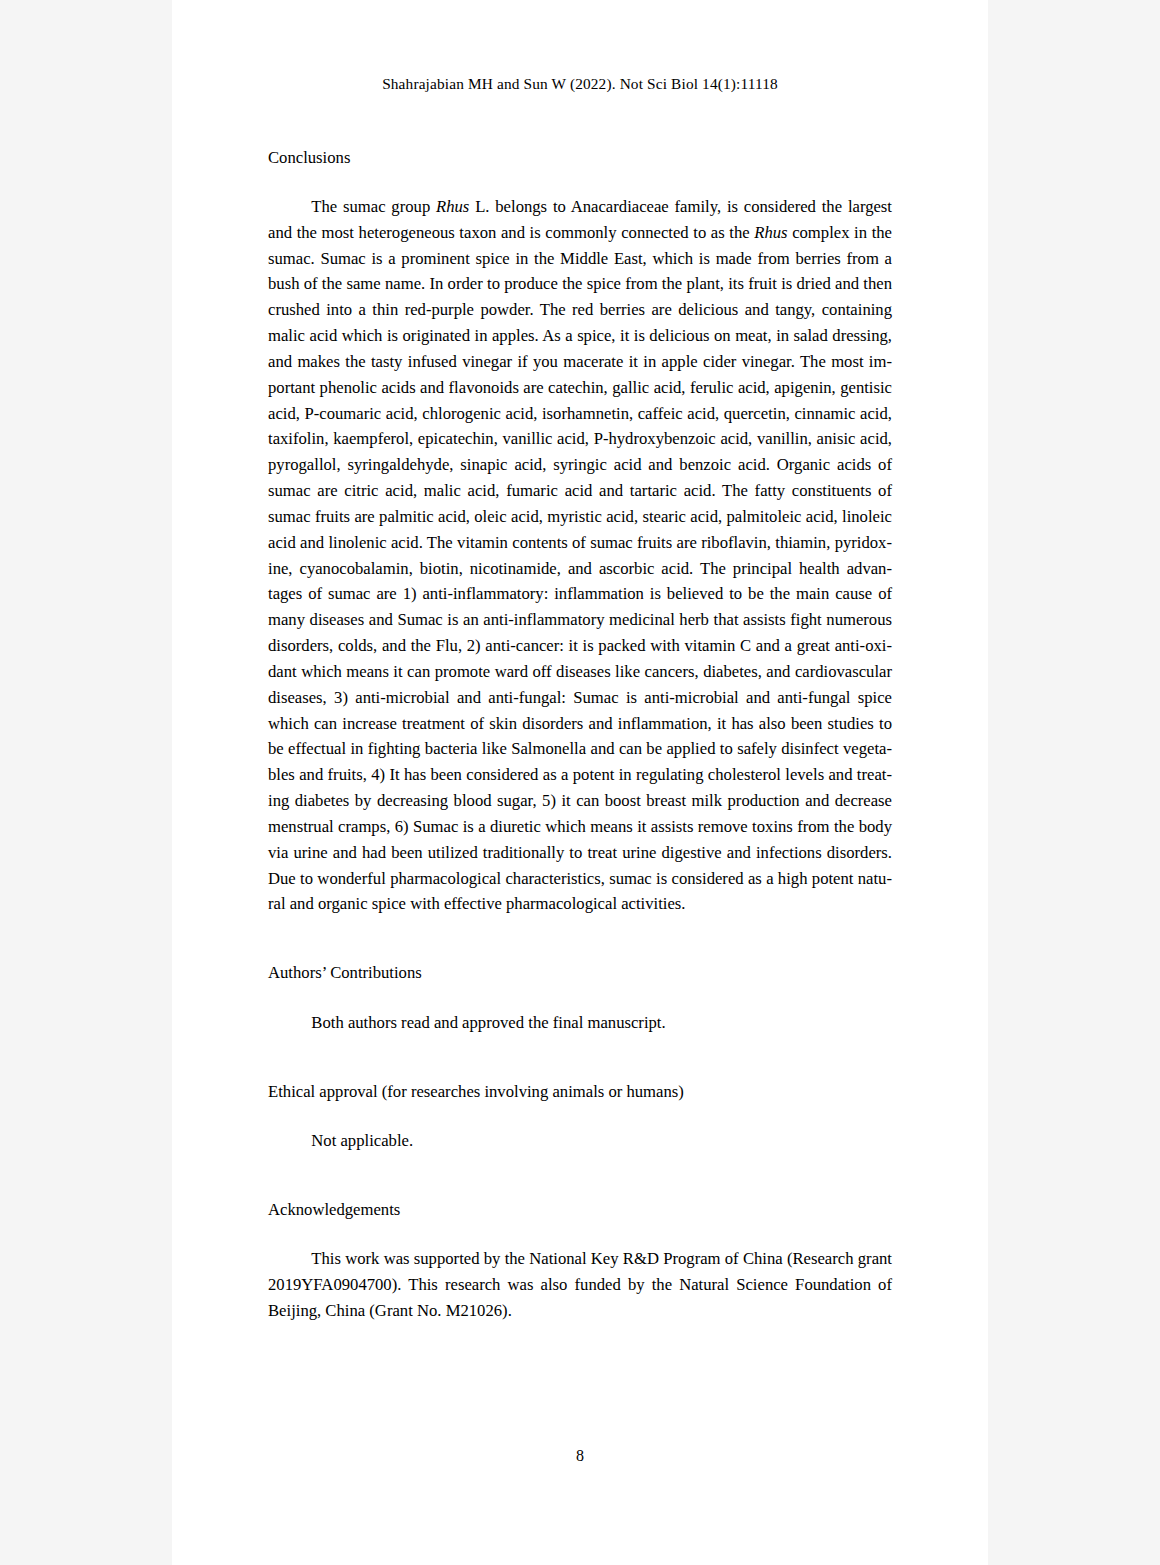Shahrajabian MH and Sun W (2022). Not Sci Biol 14(1):11118
Conclusions
The sumac group Rhus L. belongs to Anacardiaceae family, is considered the largest and the most heterogeneous taxon and is commonly connected to as the Rhus complex in the sumac. Sumac is a prominent spice in the Middle East, which is made from berries from a bush of the same name. In order to produce the spice from the plant, its fruit is dried and then crushed into a thin red-purple powder. The red berries are delicious and tangy, containing malic acid which is originated in apples. As a spice, it is delicious on meat, in salad dressing, and makes the tasty infused vinegar if you macerate it in apple cider vinegar. The most important phenolic acids and flavonoids are catechin, gallic acid, ferulic acid, apigenin, gentisic acid, P-coumaric acid, chlorogenic acid, isorhamnetin, caffeic acid, quercetin, cinnamic acid, taxifolin, kaempferol, epicatechin, vanillic acid, P-hydroxybenzoic acid, vanillin, anisic acid, pyrogallol, syringaldehyde, sinapic acid, syringic acid and benzoic acid. Organic acids of sumac are citric acid, malic acid, fumaric acid and tartaric acid. The fatty constituents of sumac fruits are palmitic acid, oleic acid, myristic acid, stearic acid, palmitoleic acid, linoleic acid and linolenic acid. The vitamin contents of sumac fruits are riboflavin, thiamin, pyridoxine, cyanocobalamin, biotin, nicotinamide, and ascorbic acid. The principal health advantages of sumac are 1) anti-inflammatory: inflammation is believed to be the main cause of many diseases and Sumac is an anti-inflammatory medicinal herb that assists fight numerous disorders, colds, and the Flu, 2) anti-cancer: it is packed with vitamin C and a great anti-oxidant which means it can promote ward off diseases like cancers, diabetes, and cardiovascular diseases, 3) anti-microbial and anti-fungal: Sumac is anti-microbial and anti-fungal spice which can increase treatment of skin disorders and inflammation, it has also been studies to be effectual in fighting bacteria like Salmonella and can be applied to safely disinfect vegetables and fruits, 4) It has been considered as a potent in regulating cholesterol levels and treating diabetes by decreasing blood sugar, 5) it can boost breast milk production and decrease menstrual cramps, 6) Sumac is a diuretic which means it assists remove toxins from the body via urine and had been utilized traditionally to treat urine digestive and infections disorders. Due to wonderful pharmacological characteristics, sumac is considered as a high potent natural and organic spice with effective pharmacological activities.
Authors’ Contributions
Both authors read and approved the final manuscript.
Ethical approval (for researches involving animals or humans)
Not applicable.
Acknowledgements
This work was supported by the National Key R&D Program of China (Research grant 2019YFA0904700). This research was also funded by the Natural Science Foundation of Beijing, China (Grant No. M21026).
8